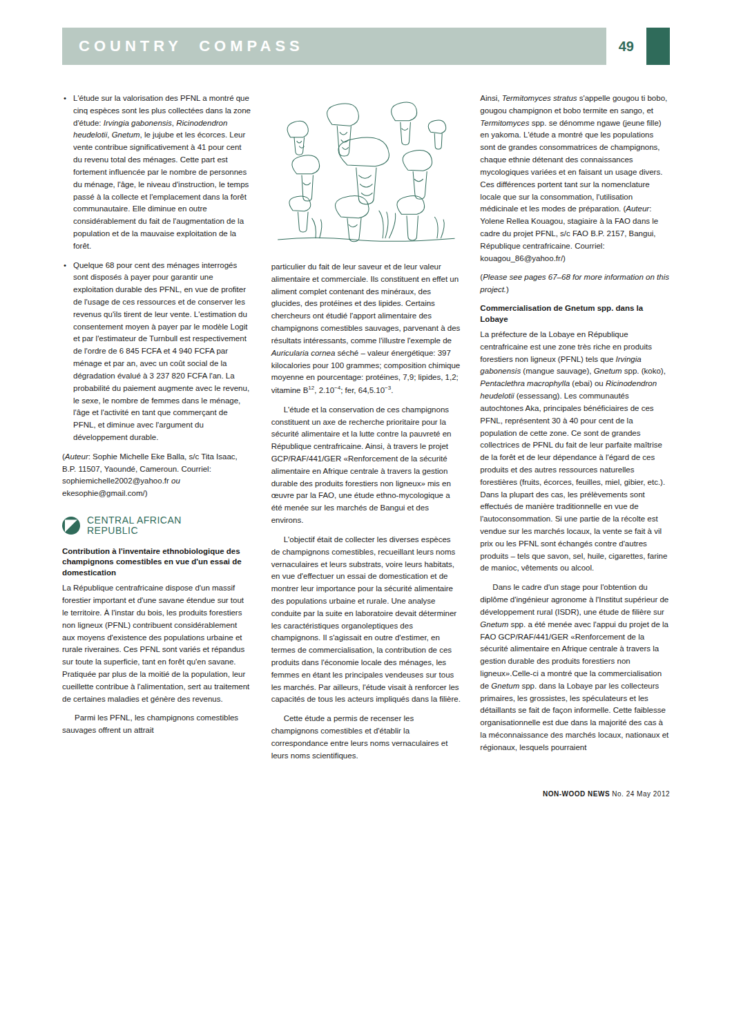COUNTRY COMPASS
49
L'étude sur la valorisation des PFNL a montré que cinq espèces sont les plus collectées dans la zone d'étude: Irvingia gabonensis, Ricinodendron heudelotii, Gnetum, le jujube et les écorces. Leur vente contribue significativement à 41 pour cent du revenu total des ménages. Cette part est fortement influencée par le nombre de personnes du ménage, l'âge, le niveau d'instruction, le temps passé à la collecte et l'emplacement dans la forêt communautaire. Elle diminue en outre considérablement du fait de l'augmentation de la population et de la mauvaise exploitation de la forêt.
Quelque 68 pour cent des ménages interrogés sont disposés à payer pour garantir une exploitation durable des PFNL, en vue de profiter de l'usage de ces ressources et de conserver les revenus qu'ils tirent de leur vente. L'estimation du consentement moyen à payer par le modèle Logit et par l'estimateur de Turnbull est respectivement de l'ordre de 6 845 FCFA et 4 940 FCFA par ménage et par an, avec un coût social de la dégradation évalué à 3 237 820 FCFA l'an. La probabilité du paiement augmente avec le revenu, le sexe, le nombre de femmes dans le ménage, l'âge et l'activité en tant que commerçant de PFNL, et diminue avec l'argument du développement durable.
(Auteur: Sophie Michelle Eke Balla, s/c Tita Isaac, B.P. 11507, Yaoundé, Cameroun. Courriel: sophiemichelle2002@yahoo.fr ou ekesophie@gmail.com/)
CENTRAL AFRICAN
REPUBLIC
Contribution à l'inventaire ethnobiologique des champignons comestibles en vue d'un essai de domestication
La République centrafricaine dispose d'un massif forestier important et d'une savane étendue sur tout le territoire. À l'instar du bois, les produits forestiers non ligneux (PFNL) contribuent considérablement aux moyens d'existence des populations urbaine et rurale riveraines. Ces PFNL sont variés et répandus sur toute la superficie, tant en forêt qu'en savane. Pratiquée par plus de la moitié de la population, leur cueillette contribue à l'alimentation, sert au traitement de certaines maladies et génère des revenus.
Parmi les PFNL, les champignons comestibles sauvages offrent un attrait
particulier du fait de leur saveur et de leur valeur alimentaire et commerciale. Ils constituent en effet un aliment complet contenant des minéraux, des glucides, des protéines et des lipides. Certains chercheurs ont étudié l'apport alimentaire des champignons comestibles sauvages, parvenant à des résultats intéressants, comme l'illustre l'exemple de Auricularia cornea séché – valeur énergétique: 397 kilocalories pour 100 grammes; composition chimique moyenne en pourcentage: protéines, 7,9; lipides, 1,2; vitamine B12, 2.10−4; fer, 64,5.10−3.
L'étude et la conservation de ces champignons constituent un axe de recherche prioritaire pour la sécurité alimentaire et la lutte contre la pauvreté en République centrafricaine. Ainsi, à travers le projet GCP/RAF/441/GER «Renforcement de la sécurité alimentaire en Afrique centrale à travers la gestion durable des produits forestiers non ligneux» mis en œuvre par la FAO, une étude ethno-mycologique a été menée sur les marchés de Bangui et des environs.
L'objectif était de collecter les diverses espèces de champignons comestibles, recueillant leurs noms vernaculaires et leurs substrats, voire leurs habitats, en vue d'effectuer un essai de domestication et de montrer leur importance pour la sécurité alimentaire des populations urbaine et rurale. Une analyse conduite par la suite en laboratoire devait déterminer les caractéristiques organoleptiques des champignons. Il s'agissait en outre d'estimer, en termes de commercialisation, la contribution de ces produits dans l'économie locale des ménages, les femmes en étant les principales vendeuses sur tous les marchés. Par ailleurs, l'étude visait à renforcer les capacités de tous les acteurs impliqués dans la filière.
Cette étude a permis de recenser les champignons comestibles et d'établir la correspondance entre leurs noms vernaculaires et leurs noms scientifiques.
Ainsi, Termitomyces stratus s'appelle gougou ti bobo, gougou champignon et bobo termite en sango, et Termitomyces spp. se dénomme ngawe (jeune fille) en yakoma. L'étude a montré que les populations sont de grandes consommatrices de champignons, chaque ethnie détenant des connaissances mycologiques variées et en faisant un usage divers. Ces différences portent tant sur la nomenclature locale que sur la consommation, l'utilisation médicinale et les modes de préparation. (Auteur: Yolene Rellea Kouagou, stagiaire à la FAO dans le cadre du projet PFNL, s/c FAO B.P. 2157, Bangui, République centrafricaine. Courriel: kouagou_86@yahoo.fr/)
(Please see pages 67–68 for more information on this project.)
Commercialisation de Gnetum spp. dans la Lobaye
La préfecture de la Lobaye en République centrafricaine est une zone très riche en produits forestiers non ligneux (PFNL) tels que Irvingia gabonensis (mangue sauvage), Gnetum spp. (koko), Pentaclethra macrophylla (ebai) ou Ricinodendron heudelotii (essessang). Les communautés autochtones Aka, principales bénéficiaires de ces PFNL, représentent 30 à 40 pour cent de la population de cette zone. Ce sont de grandes collectrices de PFNL du fait de leur parfaite maîtrise de la forêt et de leur dépendance à l'égard de ces produits et des autres ressources naturelles forestières (fruits, écorces, feuilles, miel, gibier, etc.). Dans la plupart des cas, les prélèvements sont effectués de manière traditionnelle en vue de l'autoconsommation. Si une partie de la récolte est vendue sur les marchés locaux, la vente se fait à vil prix ou les PFNL sont échangés contre d'autres produits – tels que savon, sel, huile, cigarettes, farine de manioc, vêtements ou alcool.
Dans le cadre d'un stage pour l'obtention du diplôme d'ingénieur agronome à l'Institut supérieur de développement rural (ISDR), une étude de filière sur Gnetum spp. a été menée avec l'appui du projet de la FAO GCP/RAF/441/GER «Renforcement de la sécurité alimentaire en Afrique centrale à travers la gestion durable des produits forestiers non ligneux».Celle-ci a montré que la commercialisation de Gnetum spp. dans la Lobaye par les collecteurs primaires, les grossistes, les spéculateurs et les détaillants se fait de façon informelle. Cette faiblesse organisationnelle est due dans la majorité des cas à la méconnaissance des marchés locaux, nationaux et régionaux, lesquels pourraient
NON-WOOD NEWS No. 24 May 2012